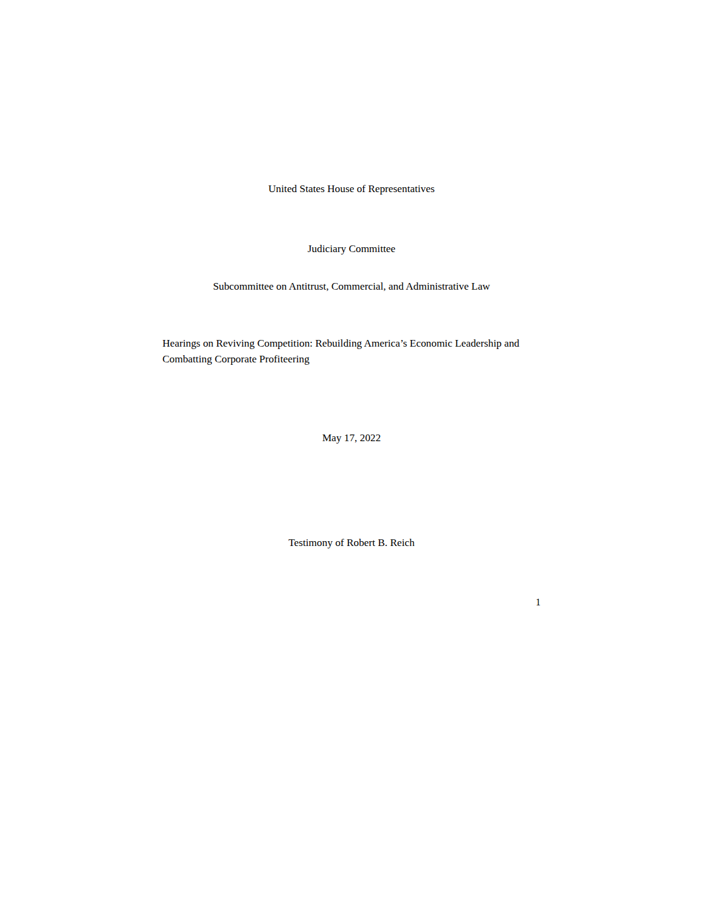United States House of Representatives
Judiciary Committee
Subcommittee on Antitrust, Commercial, and Administrative Law
Hearings on Reviving Competition: Rebuilding America’s Economic Leadership and Combatting Corporate Profiteering
May 17, 2022
Testimony of Robert B. Reich
1